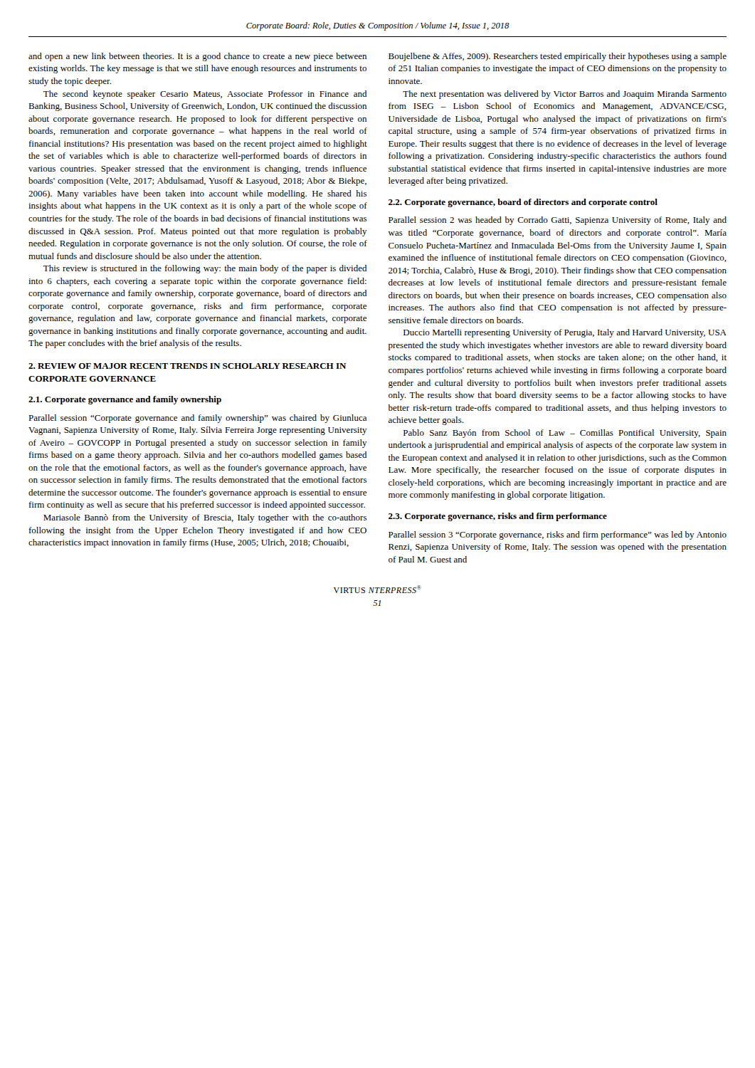Corporate Board: Role, Duties & Composition / Volume 14, Issue 1, 2018
and open a new link between theories. It is a good chance to create a new piece between existing worlds. The key message is that we still have enough resources and instruments to study the topic deeper.
The second keynote speaker Cesario Mateus, Associate Professor in Finance and Banking, Business School, University of Greenwich, London, UK continued the discussion about corporate governance research. He proposed to look for different perspective on boards, remuneration and corporate governance – what happens in the real world of financial institutions? His presentation was based on the recent project aimed to highlight the set of variables which is able to characterize well-performed boards of directors in various countries. Speaker stressed that the environment is changing, trends influence boards' composition (Velte, 2017; Abdulsamad, Yusoff & Lasyoud, 2018; Abor & Biekpe, 2006). Many variables have been taken into account while modelling. He shared his insights about what happens in the UK context as it is only a part of the whole scope of countries for the study. The role of the boards in bad decisions of financial institutions was discussed in Q&A session. Prof. Mateus pointed out that more regulation is probably needed. Regulation in corporate governance is not the only solution. Of course, the role of mutual funds and disclosure should be also under the attention.
This review is structured in the following way: the main body of the paper is divided into 6 chapters, each covering a separate topic within the corporate governance field: corporate governance and family ownership, corporate governance, board of directors and corporate control, corporate governance, risks and firm performance, corporate governance, regulation and law, corporate governance and financial markets, corporate governance in banking institutions and finally corporate governance, accounting and audit. The paper concludes with the brief analysis of the results.
2. Review of major recent trends in scholarly research in corporate governance
2.1. Corporate governance and family ownership
Parallel session “Corporate governance and family ownership” was chaired by Giunluca Vagnani, Sapienza University of Rome, Italy. Sílvia Ferreira Jorge representing University of Aveiro – GOVCOPP in Portugal presented a study on successor selection in family firms based on a game theory approach. Silvia and her co-authors modelled games based on the role that the emotional factors, as well as the founder's governance approach, have on successor selection in family firms. The results demonstrated that the emotional factors determine the successor outcome. The founder's governance approach is essential to ensure firm continuity as well as secure that his preferred successor is indeed appointed successor.
Mariasole Bannò from the University of Brescia, Italy together with the co-authors following the insight from the Upper Echelon Theory investigated if and how CEO characteristics impact innovation in family firms (Huse, 2005; Ulrich, 2018; Chouaibi,
Boujelbene & Affes, 2009). Researchers tested empirically their hypotheses using a sample of 251 Italian companies to investigate the impact of CEO dimensions on the propensity to innovate.
The next presentation was delivered by Victor Barros and Joaquim Miranda Sarmento from ISEG – Lisbon School of Economics and Management, ADVANCE/CSG, Universidade de Lisboa, Portugal who analysed the impact of privatizations on firm's capital structure, using a sample of 574 firm-year observations of privatized firms in Europe. Their results suggest that there is no evidence of decreases in the level of leverage following a privatization. Considering industry-specific characteristics the authors found substantial statistical evidence that firms inserted in capital-intensive industries are more leveraged after being privatized.
2.2. Corporate governance, board of directors and corporate control
Parallel session 2 was headed by Corrado Gatti, Sapienza University of Rome, Italy and was titled “Corporate governance, board of directors and corporate control”. María Consuelo Pucheta-Martínez and Inmaculada Bel-Oms from the University Jaume I, Spain examined the influence of institutional female directors on CEO compensation (Giovinco, 2014; Torchia, Calabrò, Huse & Brogi, 2010). Their findings show that CEO compensation decreases at low levels of institutional female directors and pressure-resistant female directors on boards, but when their presence on boards increases, CEO compensation also increases. The authors also find that CEO compensation is not affected by pressure-sensitive female directors on boards.
Duccio Martelli representing University of Perugia, Italy and Harvard University, USA presented the study which investigates whether investors are able to reward diversity board stocks compared to traditional assets, when stocks are taken alone; on the other hand, it compares portfolios' returns achieved while investing in firms following a corporate board gender and cultural diversity to portfolios built when investors prefer traditional assets only. The results show that board diversity seems to be a factor allowing stocks to have better risk-return trade-offs compared to traditional assets, and thus helping investors to achieve better goals.
Pablo Sanz Bayón from School of Law – Comillas Pontifical University, Spain undertook a jurisprudential and empirical analysis of aspects of the corporate law system in the European context and analysed it in relation to other jurisdictions, such as the Common Law. More specifically, the researcher focused on the issue of corporate disputes in closely-held corporations, which are becoming increasingly important in practice and are more commonly manifesting in global corporate litigation.
2.3. Corporate governance, risks and firm performance
Parallel session 3 “Corporate governance, risks and firm performance” was led by Antonio Renzi, Sapienza University of Rome, Italy. The session was opened with the presentation of Paul M. Guest and
VIRTUS NTERPRESS®
51